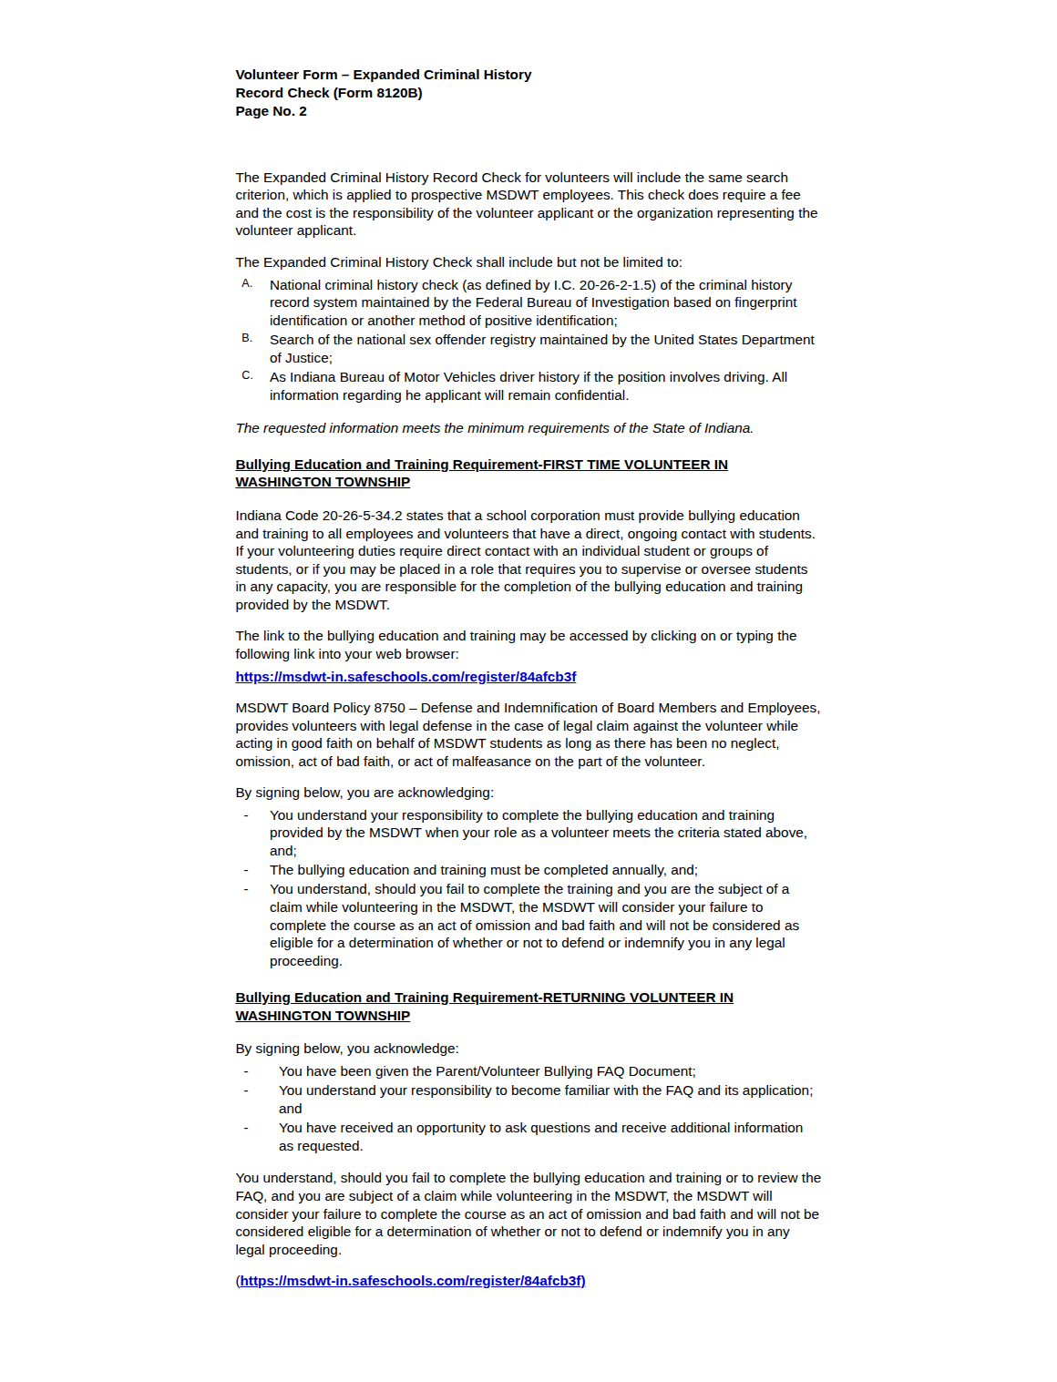Volunteer Form – Expanded Criminal History
Record Check (Form 8120B)
Page No. 2
The Expanded Criminal History Record Check for volunteers will include the same search criterion, which is applied to prospective MSDWT employees. This check does require a fee and the cost is the responsibility of the volunteer applicant or the organization representing the volunteer applicant.
The Expanded Criminal History Check shall include but not be limited to:
A. National criminal history check (as defined by I.C. 20-26-2-1.5) of the criminal history record system maintained by the Federal Bureau of Investigation based on fingerprint identification or another method of positive identification;
B. Search of the national sex offender registry maintained by the United States Department of Justice;
C. As Indiana Bureau of Motor Vehicles driver history if the position involves driving. All information regarding he applicant will remain confidential.
The requested information meets the minimum requirements of the State of Indiana.
Bullying Education and Training Requirement-FIRST TIME VOLUNTEER IN WASHINGTON TOWNSHIP
Indiana Code 20-26-5-34.2 states that a school corporation must provide bullying education and training to all employees and volunteers that have a direct, ongoing contact with students. If your volunteering duties require direct contact with an individual student or groups of students, or if you may be placed in a role that requires you to supervise or oversee students in any capacity, you are responsible for the completion of the bullying education and training provided by the MSDWT.
The link to the bullying education and training may be accessed by clicking on or typing the following link into your web browser:
https://msdwt-in.safeschools.com/register/84afcb3f
MSDWT Board Policy 8750 – Defense and Indemnification of Board Members and Employees, provides volunteers with legal defense in the case of legal claim against the volunteer while acting in good faith on behalf of MSDWT students as long as there has been no neglect, omission, act of bad faith, or act of malfeasance on the part of the volunteer.
By signing below, you are acknowledging:
You understand your responsibility to complete the bullying education and training provided by the MSDWT when your role as a volunteer meets the criteria stated above, and;
The bullying education and training must be completed annually, and;
You understand, should you fail to complete the training and you are the subject of a claim while volunteering in the MSDWT, the MSDWT will consider your failure to complete the course as an act of omission and bad faith and will not be considered as eligible for a determination of whether or not to defend or indemnify you in any legal proceeding.
Bullying Education and Training Requirement-RETURNING VOLUNTEER IN WASHINGTON TOWNSHIP
By signing below, you acknowledge:
You have been given the Parent/Volunteer Bullying FAQ Document;
You understand your responsibility to become familiar with the FAQ and its application; and
You have received an opportunity to ask questions and receive additional information as requested.
You understand, should you fail to complete the bullying education and training or to review the FAQ, and you are subject of a claim while volunteering in the MSDWT, the MSDWT will consider your failure to complete the course as an act of omission and bad faith and will not be considered eligible for a determination of whether or not to defend or indemnify you in any legal proceeding.
(https://msdwt-in.safeschools.com/register/84afcb3f)